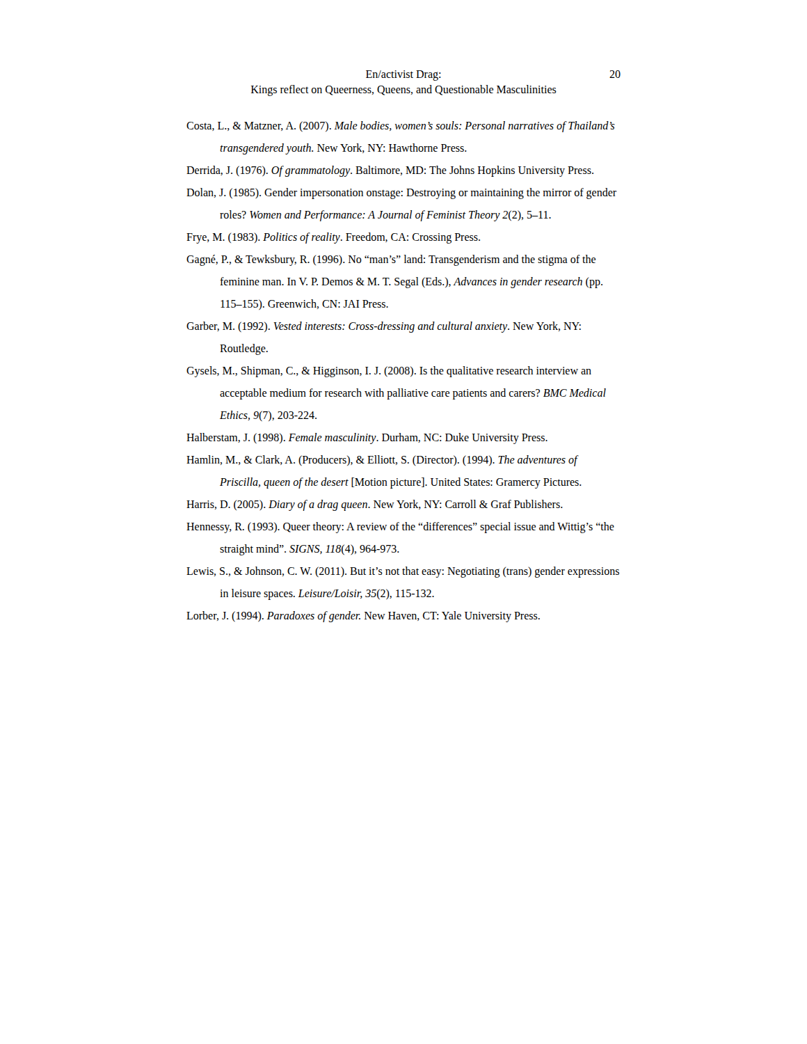20
En/activist Drag: Kings reflect on Queerness, Queens, and Questionable Masculinities
Costa, L., & Matzner, A. (2007). Male bodies, women’s souls: Personal narratives of Thailand’s transgendered youth. New York, NY: Hawthorne Press.
Derrida, J. (1976). Of grammatology. Baltimore, MD: The Johns Hopkins University Press.
Dolan, J. (1985). Gender impersonation onstage: Destroying or maintaining the mirror of gender roles? Women and Performance: A Journal of Feminist Theory 2(2), 5–11.
Frye, M. (1983). Politics of reality. Freedom, CA: Crossing Press.
Gagné, P., & Tewksbury, R. (1996). No “man’s” land: Transgenderism and the stigma of the feminine man. In V. P. Demos & M. T. Segal (Eds.), Advances in gender research (pp. 115–155). Greenwich, CN: JAI Press.
Garber, M. (1992). Vested interests: Cross-dressing and cultural anxiety. New York, NY: Routledge.
Gysels, M., Shipman, C., & Higginson, I. J. (2008). Is the qualitative research interview an acceptable medium for research with palliative care patients and carers? BMC Medical Ethics, 9(7), 203-224.
Halberstam, J. (1998). Female masculinity. Durham, NC: Duke University Press.
Hamlin, M., & Clark, A. (Producers), & Elliott, S. (Director). (1994). The adventures of Priscilla, queen of the desert [Motion picture]. United States: Gramercy Pictures.
Harris, D. (2005). Diary of a drag queen. New York, NY: Carroll & Graf Publishers.
Hennessy, R. (1993). Queer theory: A review of the “differences” special issue and Wittig’s “the straight mind”. SIGNS, 118(4), 964-973.
Lewis, S., & Johnson, C. W. (2011). But it’s not that easy: Negotiating (trans) gender expressions in leisure spaces. Leisure/Loisir, 35(2), 115-132.
Lorber, J. (1994). Paradoxes of gender. New Haven, CT: Yale University Press.